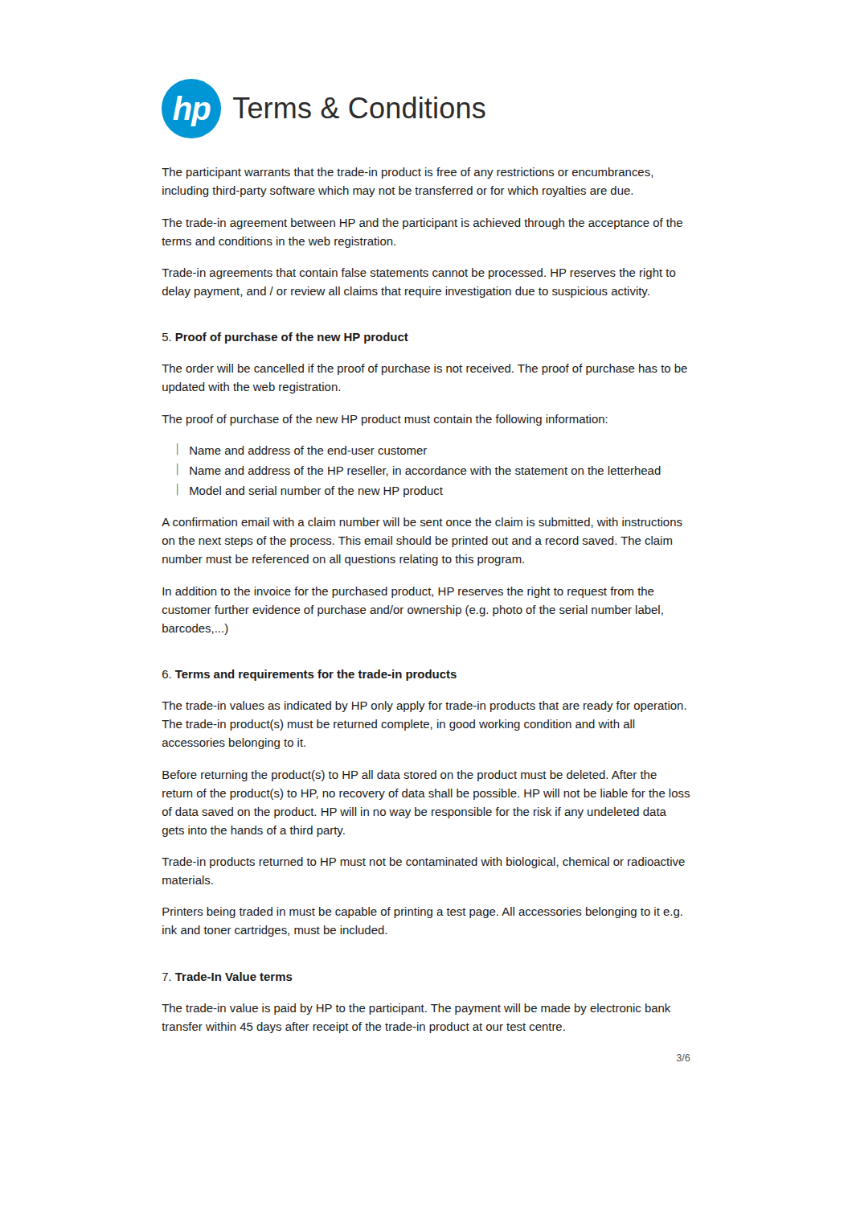hp
Terms & Conditions
The participant warrants that the trade-in product is free of any restrictions or encumbrances, including third-party software which may not be transferred or for which royalties are due.
The trade-in agreement between HP and the participant is achieved through the acceptance of the terms and conditions in the web registration.
Trade-in agreements that contain false statements cannot be processed. HP reserves the right to delay payment, and / or review all claims that require investigation due to suspicious activity.
5. Proof of purchase of the new HP product
The order will be cancelled if the proof of purchase is not received. The proof of purchase has to be updated with the web registration.
The proof of purchase of the new HP product must contain the following information:
Name and address of the end-user customer
Name and address of the HP reseller, in accordance with the statement on the letterhead
Model and serial number of the new HP product
A confirmation email with a claim number will be sent once the claim is submitted, with instructions on the next steps of the process. This email should be printed out and a record saved. The claim number must be referenced on all questions relating to this program.
In addition to the invoice for the purchased product, HP reserves the right to request from the customer further evidence of purchase and/or ownership (e.g. photo of the serial number label, barcodes,...)
6. Terms and requirements for the trade-in products
The trade-in values as indicated by HP only apply for trade-in products that are ready for operation. The trade-in product(s) must be returned complete, in good working condition and with all accessories belonging to it.
Before returning the product(s) to HP all data stored on the product must be deleted. After the return of the product(s) to HP, no recovery of data shall be possible. HP will not be liable for the loss of data saved on the product. HP will in no way be responsible for the risk if any undeleted data gets into the hands of a third party.
Trade-in products returned to HP must not be contaminated with biological, chemical or radioactive materials.
Printers being traded in must be capable of printing a test page. All accessories belonging to it e.g. ink and toner cartridges, must be included.
7. Trade-In Value terms
The trade-in value is paid by HP to the participant. The payment will be made by electronic bank transfer within 45 days after receipt of the trade-in product at our test centre.
3/6